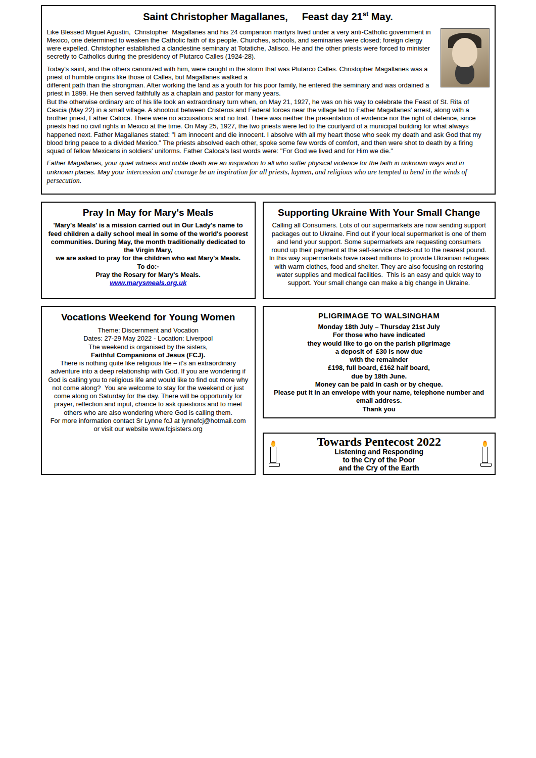Saint Christopher Magallanes, Feast day 21st May.
Like Blessed Miguel Agustín, Christopher Magallanes and his 24 companion martyrs lived under a very anti-Catholic government in Mexico, one determined to weaken the Catholic faith of its people. Churches, schools, and seminaries were closed; foreign clergy were expelled. Christopher established a clandestine seminary at Totatiche, Jalisco. He and the other priests were forced to minister secretly to Catholics during the presidency of Plutarco Calles (1924-28).
Today's saint, and the others canonized with him, were caught in the storm that was Plutarco Calles. Christopher Magallanes was a priest of humble origins like those of Calles, but Magallanes walked a
different path than the strongman. After working the land as a youth for his poor family, he entered the seminary and was ordained a priest in 1899. He then served faithfully as a chaplain and pastor for many years.
But the otherwise ordinary arc of his life took an extraordinary turn when, on May 21, 1927, he was on his way to celebrate the Feast of St. Rita of Cascia (May 22) in a small village. A shootout between Cristeros and Federal forces near the village led to Father Magallanes' arrest, along with a brother priest, Father Caloca. There were no accusations and no trial. There was neither the presentation of evidence nor the right of defence, since priests had no civil rights in Mexico at the time. On May 25, 1927, the two priests were led to the courtyard of a municipal building for what always happened next. Father Magallanes stated: "I am innocent and die innocent. I absolve with all my heart those who seek my death and ask God that my blood bring peace to a divided Mexico." The priests absolved each other, spoke some few words of comfort, and then were shot to death by a firing squad of fellow Mexicans in soldiers' uniforms. Father Caloca's last words were: "For God we lived and for Him we die."
Father Magallanes, your quiet witness and noble death are an inspiration to all who suffer physical violence for the faith in unknown ways and in unknown places. May your intercession and courage be an inspiration for all priests, laymen, and religious who are tempted to bend in the winds of persecution.
Pray In May for Mary's Meals
'Mary's Meals' is a mission carried out in Our Lady's name to feed children a daily school meal in some of the world's poorest communities. During May, the month traditionally dedicated to the Virgin Mary,
we are asked to pray for the children who eat Mary's Meals.
To do:-
Pray the Rosary for Mary's Meals.
www.marysmeals.org.uk
Supporting Ukraine With Your Small Change
Calling all Consumers. Lots of our supermarkets are now sending support packages out to Ukraine. Find out if your local supermarket is one of them and lend your support. Some supermarkets are requesting consumers round up their payment at the self-service check-out to the nearest pound.
In this way supermarkets have raised millions to provide Ukrainian refugees with warm clothes, food and shelter. They are also focusing on restoring water supplies and medical facilities. This is an easy and quick way to support. Your small change can make a big change in Ukraine.
Vocations Weekend for Young Women
Theme: Discernment and Vocation
Dates: 27-29 May 2022 - Location: Liverpool
The weekend is organised by the sisters,
Faithful Companions of Jesus (FCJ).
There is nothing quite like religious life – it's an extraordinary adventure into a deep relationship with God. If you are wondering if God is calling you to religious life and would like to find out more why not come along? You are welcome to stay for the weekend or just come along on Saturday for the day. There will be opportunity for prayer, reflection and input, chance to ask questions and to meet others who are also wondering where God is calling them.
For more information contact Sr Lynne fcJ at lynnefcj@hotmail.com or visit our website www.fcjsisters.org
PLIGRIMAGE TO WALSINGHAM
Monday 18th July – Thursday 21st July
For those who have indicated
they would like to go on the parish pilgrimage
a deposit of £30 is now due
with the remainder
£198, full board, £162 half board,
due by 18th June.
Money can be paid in cash or by cheque.
Please put it in an envelope with your name, telephone number and email address.
Thank you
Towards Pentecost 2022
Listening and Responding
to the Cry of the Poor
and the Cry of the Earth